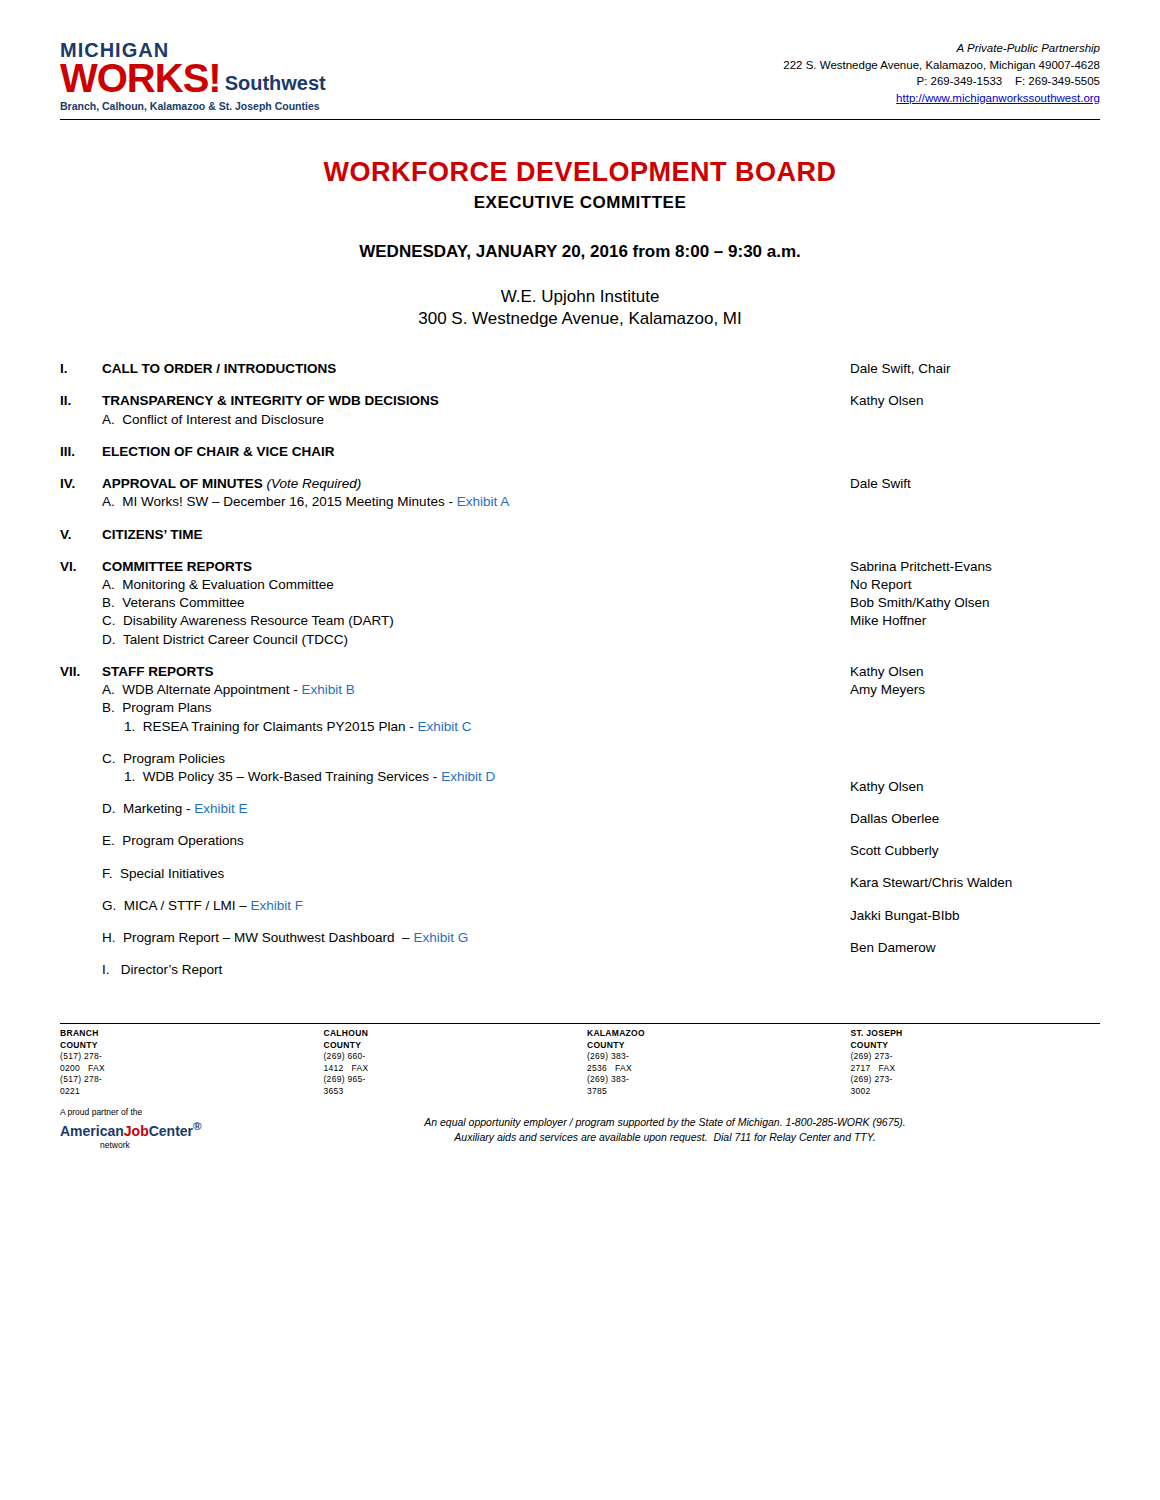MICHIGAN
WORKS!Southwest
Branch, Calhoun, Kalamazoo & St. Joseph Counties
A Private-Public Partnership
222 S. Westnedge Avenue, Kalamazoo, Michigan 49007-4628
P: 269-349-1533 F: 269-349-5505
http://www.michiganworkssouthwest.org
WORKFORCE DEVELOPMENT BOARD
EXECUTIVE COMMITTEE
WEDNESDAY, JANUARY 20, 2016 from 8:00 – 9:30 a.m.
W.E. Upjohn Institute
300 S. Westnedge Avenue, Kalamazoo, MI
| I. | CALL TO ORDER / INTRODUCTIONS | Dale Swift, Chair |
| II. | TRANSPARENCY & INTEGRITY OF WDB DECISIONS A. Conflict of Interest and Disclosure | Kathy Olsen |
| III. | ELECTION OF CHAIR & VICE CHAIR | |
| IV. | APPROVAL OF MINUTES (Vote Required) A. MI Works! SW – December 16, 2015 Meeting Minutes - Exhibit A | Dale Swift |
| V. | CITIZENS’ TIME | |
| VI. | COMMITTEE REPORTS A. Monitoring & Evaluation Committee B. Veterans Committee C. Disability Awareness Resource Team (DART) D. Talent District Career Council (TDCC) | Sabrina Pritchett-Evans No Report Bob Smith/Kathy Olsen Mike Hoffner |
| VII. | STAFF REPORTS A. WDB Alternate Appointment - Exhibit B B. Program Plans 1. RESEA Training for Claimants PY2015 Plan - Exhibit C C. Program Policies 1. WDB Policy 35 – Work-Based Training Services - Exhibit D D. Marketing - Exhibit E E. Program Operations F. Special Initiatives G. MICA / STTF / LMI – Exhibit F H. Program Report – MW Southwest Dashboard – Exhibit G I. Director’s Report | Kathy Olsen Amy Meyers Kathy Olsen Dallas Oberlee Scott Cubberly Kara Stewart/Chris Walden Jakki Bungat-BIbb Ben Damerow |
BRANCH COUNTY
(517) 278-0200 FAX (517) 278-0221
CALHOUN COUNTY
(269) 660-1412 FAX (269) 965-3653
KALAMAZOO COUNTY
(269) 383-2536 FAX (269) 383-3785
ST. JOSEPH COUNTY
(269) 273-2717 FAX (269) 273-3002
A proud partner of the
AmericanJob Center®
network
An equal opportunity employer / program supported by the State of Michigan. 1-800-285-WORK (9675).
Auxiliary aids and services are available upon request. Dial 711 for Relay Center and TTY.